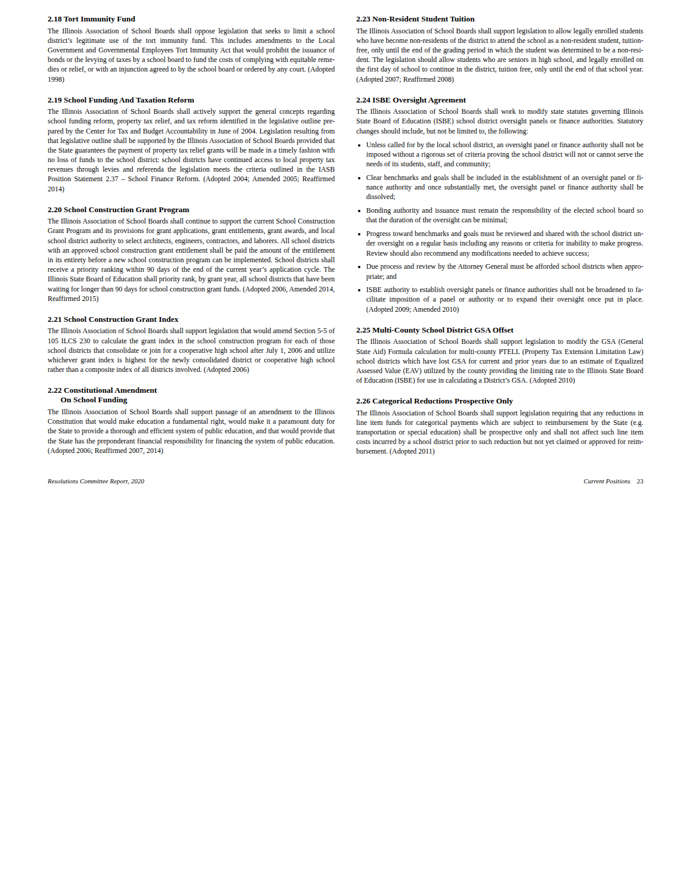2.18 Tort Immunity Fund
The Illinois Association of School Boards shall oppose legislation that seeks to limit a school district’s legitimate use of the tort immunity fund. This includes amendments to the Local Government and Governmental Employees Tort Immunity Act that would prohibit the issuance of bonds or the levying of taxes by a school board to fund the costs of complying with equitable remedies or relief, or with an injunction agreed to by the school board or ordered by any court. (Adopted 1998)
2.19 School Funding And Taxation Reform
The Illinois Association of School Boards shall actively support the general concepts regarding school funding reform, property tax relief, and tax reform identified in the legislative outline prepared by the Center for Tax and Budget Accountability in June of 2004. Legislation resulting from that legislative outline shall be supported by the Illinois Association of School Boards provided that the State guarantees the payment of property tax relief grants will be made in a timely fashion with no loss of funds to the school district: school districts have continued access to local property tax revenues through levies and referenda the legislation meets the criteria outlined in the IASB Position Statement 2.37 – School Finance Reform. (Adopted 2004; Amended 2005; Reaffirmed 2014)
2.20 School Construction Grant Program
The Illinois Association of School Boards shall continue to support the current School Construction Grant Program and its provisions for grant applications, grant entitlements, grant awards, and local school district authority to select architects, engineers, contractors, and laborers. All school districts with an approved school construction grant entitlement shall be paid the amount of the entitlement in its entirety before a new school construction program can be implemented. School districts shall receive a priority ranking within 90 days of the end of the current year’s application cycle. The Illinois State Board of Education shall priority rank, by grant year, all school districts that have been waiting for longer than 90 days for school construction grant funds. (Adopted 2006, Amended 2014, Reaffirmed 2015)
2.21 School Construction Grant Index
The Illinois Association of School Boards shall support legislation that would amend Section 5-5 of 105 ILCS 230 to calculate the grant index in the school construction program for each of those school districts that consolidate or join for a cooperative high school after July 1, 2006 and utilize whichever grant index is highest for the newly consolidated district or cooperative high school rather than a composite index of all districts involved. (Adopted 2006)
2.22 Constitutional AmendmentOn School Funding
The Illinois Association of School Boards shall support passage of an amendment to the Illinois Constitution that would make education a fundamental right, would make it a paramount duty for the State to provide a thorough and efficient system of public education, and that would provide that the State has the preponderant financial responsibility for financing the system of public education. (Adopted 2006; Reaffirmed 2007, 2014)
2.23 Non-Resident Student Tuition
The Illinois Association of School Boards shall support legislation to allow legally enrolled students who have become non-residents of the district to attend the school as a non-resident student, tuition-free, only until the end of the grading period in which the student was determined to be a non-resident. The legislation should allow students who are seniors in high school, and legally enrolled on the first day of school to continue in the district, tuition free, only until the end of that school year. (Adopted 2007; Reaffirmed 2008)
2.24 ISBE Oversight Agreement
The Illinois Association of School Boards shall work to modify state statutes governing Illinois State Board of Education (ISBE) school district oversight panels or finance authorities. Statutory changes should include, but not be limited to, the following:
Unless called for by the local school district, an oversight panel or finance authority shall not be imposed without a rigorous set of criteria proving the school district will not or cannot serve the needs of its students, staff, and community;
Clear benchmarks and goals shall be included in the establishment of an oversight panel or finance authority and once substantially met, the oversight panel or finance authority shall be dissolved;
Bonding authority and issuance must remain the responsibility of the elected school board so that the duration of the oversight can be minimal;
Progress toward benchmarks and goals must be reviewed and shared with the school district under oversight on a regular basis including any reasons or criteria for inability to make progress. Review should also recommend any modifications needed to achieve success;
Due process and review by the Attorney General must be afforded school districts when appropriate; and
ISBE authority to establish oversight panels or finance authorities shall not be broadened to facilitate imposition of a panel or authority or to expand their oversight once put in place. (Adopted 2009; Amended 2010)
2.25 Multi-County School District GSA Offset
The Illinois Association of School Boards shall support legislation to modify the GSA (General State Aid) Formula calculation for multi-county PTELL (Property Tax Extension Limitation Law) school districts which have lost GSA for current and prior years due to an estimate of Equalized Assessed Value (EAV) utilized by the county providing the limiting rate to the Illinois State Board of Education (ISBE) for use in calculating a District’s GSA. (Adopted 2010)
2.26 Categorical Reductions Prospective Only
The Illinois Association of School Boards shall support legislation requiring that any reductions in line item funds for categorical payments which are subject to reimbursement by the State (e.g. transportation or special education) shall be prospective only and shall not affect such line item costs incurred by a school district prior to such reduction but not yet claimed or approved for reimbursement. (Adopted 2011)
Resolutions Committee Report, 2020
Current Positions 23